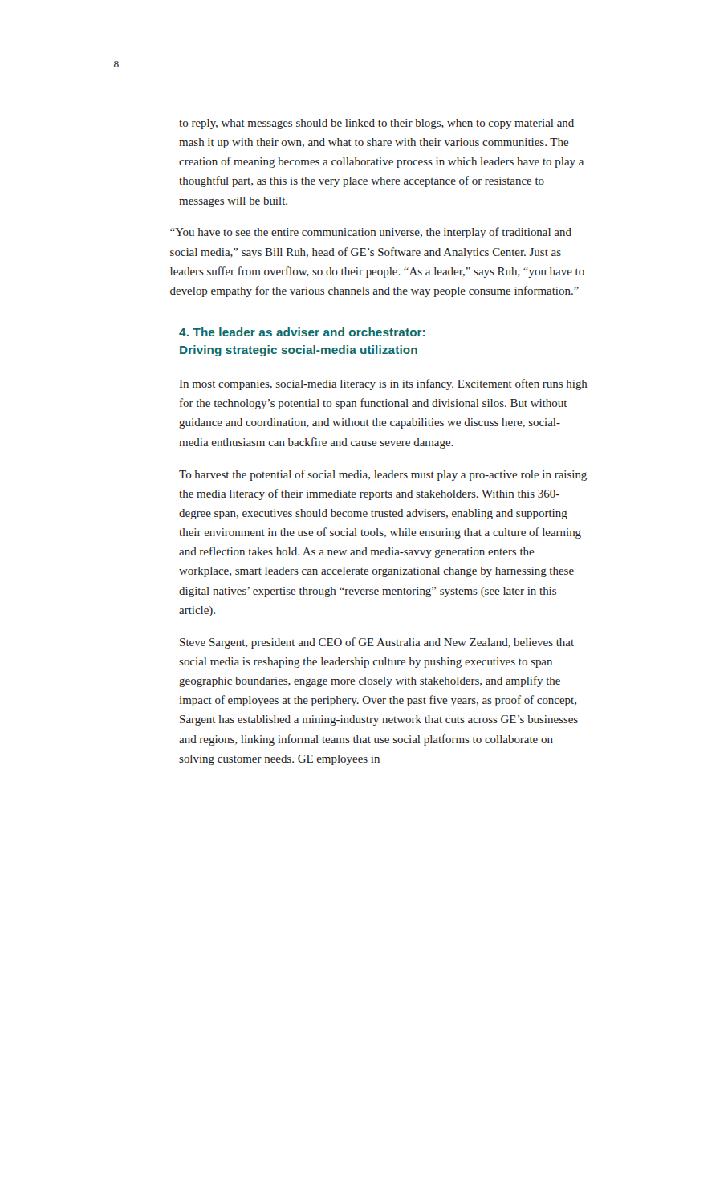8
to reply, what messages should be linked to their blogs, when to copy material and mash it up with their own, and what to share with their various communities. The creation of meaning becomes a collaborative process in which leaders have to play a thoughtful part, as this is the very place where acceptance of or resistance to messages will be built.
“You have to see the entire communication universe, the interplay of traditional and social media,” says Bill Ruh, head of GE’s Software and Analytics Center. Just as leaders suffer from overflow, so do their people. “As a leader,” says Ruh, “you have to develop empathy for the various channels and the way people consume information.”
4. The leader as adviser and orchestrator:
Driving strategic social-media utilization
In most companies, social-media literacy is in its infancy. Excitement often runs high for the technology’s potential to span functional and divisional silos. But without guidance and coordination, and without the capabilities we discuss here, social-media enthusiasm can backfire and cause severe damage.
To harvest the potential of social media, leaders must play a pro-active role in raising the media literacy of their immediate reports and stakeholders. Within this 360-degree span, executives should become trusted advisers, enabling and supporting their environment in the use of social tools, while ensuring that a culture of learning and reflection takes hold. As a new and media-savvy generation enters the workplace, smart leaders can accelerate organizational change by harnessing these digital natives’ expertise through “reverse mentoring” systems (see later in this article).
Steve Sargent, president and CEO of GE Australia and New Zealand, believes that social media is reshaping the leadership culture by pushing executives to span geographic boundaries, engage more closely with stakeholders, and amplify the impact of employees at the periphery. Over the past five years, as proof of concept, Sargent has established a mining-industry network that cuts across GE’s businesses and regions, linking informal teams that use social platforms to collaborate on solving customer needs. GE employees in